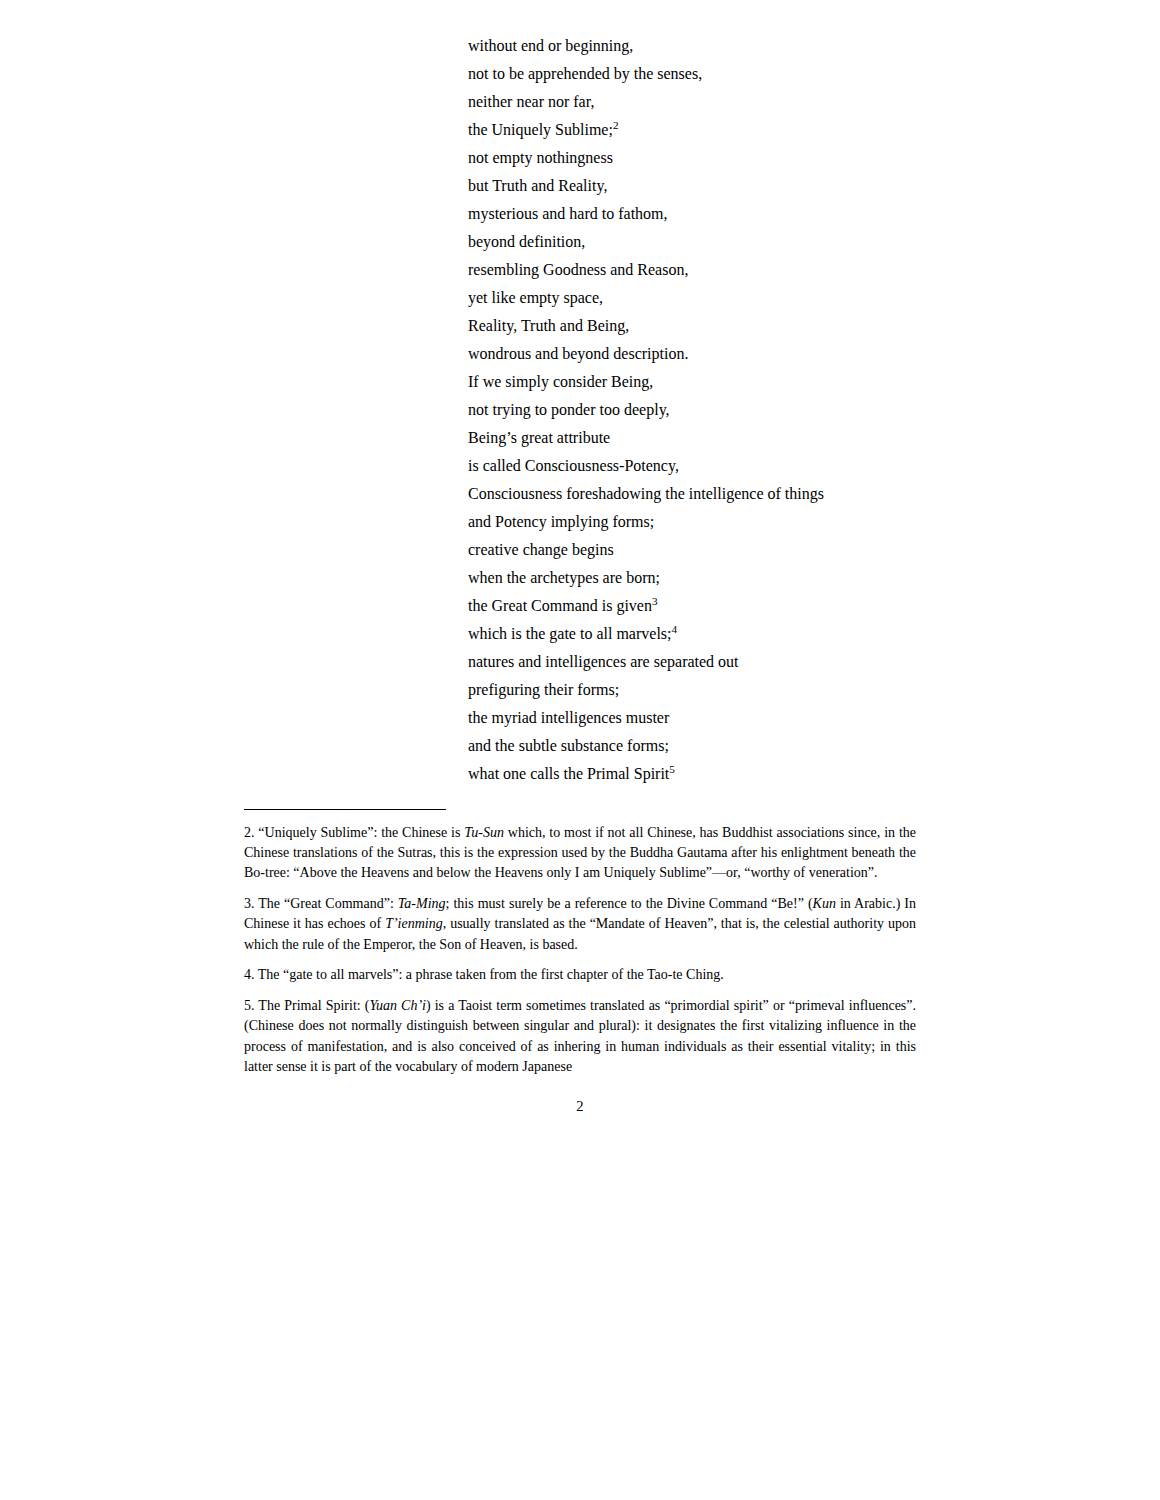without end or beginning,
not to be apprehended by the senses,
neither near nor far,
the Uniquely Sublime;2
not empty nothingness
but Truth and Reality,
mysterious and hard to fathom,
beyond definition,
resembling Goodness and Reason,
yet like empty space,
Reality, Truth and Being,
wondrous and beyond description.
If we simply consider Being,
not trying to ponder too deeply,
Being’s great attribute
is called Consciousness-Potency,
Consciousness foreshadowing the intelligence of things
and Potency implying forms;
creative change begins
when the archetypes are born;
the Great Command is given3
which is the gate to all marvels;4
natures and intelligences are separated out
prefiguring their forms;
the myriad intelligences muster
and the subtle substance forms;
what one calls the Primal Spirit5
2. “Uniquely Sublime”: the Chinese is Tu-Sun which, to most if not all Chinese, has Buddhist associations since, in the Chinese translations of the Sutras, this is the expression used by the Buddha Gautama after his enlightment beneath the Bo-tree: “Above the Heavens and below the Heavens only I am Uniquely Sublime”—or, “worthy of veneration”.
3. The “Great Command”: Ta-Ming; this must surely be a reference to the Divine Command “Be!” (Kun in Arabic.) In Chinese it has echoes of T’ienming, usually translated as the “Mandate of Heaven”, that is, the celestial authority upon which the rule of the Emperor, the Son of Heaven, is based.
4. The “gate to all marvels”: a phrase taken from the first chapter of the Tao-te Ching.
5. The Primal Spirit: (Yuan Ch’i) is a Taoist term sometimes translated as “primordial spirit” or “primeval influences”. (Chinese does not normally distinguish between singular and plural): it designates the first vitalizing influence in the process of manifestation, and is also conceived of as inhering in human individuals as their essential vitality; in this latter sense it is part of the vocabulary of modern Japanese
2